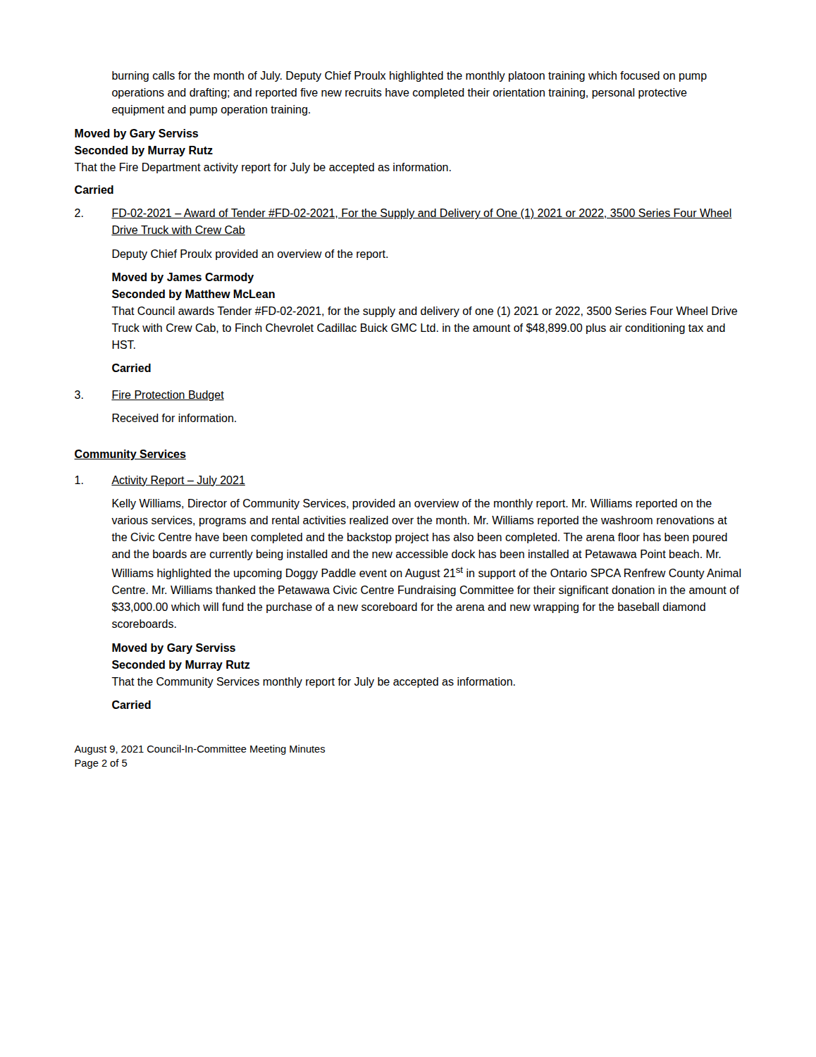burning calls for the month of July. Deputy Chief Proulx highlighted the monthly platoon training which focused on pump operations and drafting; and reported five new recruits have completed their orientation training, personal protective equipment and pump operation training.
Moved by Gary Serviss Seconded by Murray Rutz
That the Fire Department activity report for July be accepted as information.
Carried
2.
FD-02-2021 – Award of Tender #FD-02-2021, For the Supply and Delivery of One (1) 2021 or 2022, 3500 Series Four Wheel Drive Truck with Crew Cab
Deputy Chief Proulx provided an overview of the report.
Moved by James Carmody Seconded by Matthew McLean
That Council awards Tender #FD-02-2021, for the supply and delivery of one (1) 2021 or 2022, 3500 Series Four Wheel Drive Truck with Crew Cab, to Finch Chevrolet Cadillac Buick GMC Ltd. in the amount of $48,899.00 plus air conditioning tax and HST.
Carried
3.
Fire Protection Budget
Received for information.
Community Services
1.
Activity Report – July 2021
Kelly Williams, Director of Community Services, provided an overview of the monthly report. Mr. Williams reported on the various services, programs and rental activities realized over the month. Mr. Williams reported the washroom renovations at the Civic Centre have been completed and the backstop project has also been completed. The arena floor has been poured and the boards are currently being installed and the new accessible dock has been installed at Petawawa Point beach. Mr. Williams highlighted the upcoming Doggy Paddle event on August 21st in support of the Ontario SPCA Renfrew County Animal Centre. Mr. Williams thanked the Petawawa Civic Centre Fundraising Committee for their significant donation in the amount of $33,000.00 which will fund the purchase of a new scoreboard for the arena and new wrapping for the baseball diamond scoreboards.
Moved by Gary Serviss Seconded by Murray Rutz
That the Community Services monthly report for July be accepted as information.
Carried
August 9, 2021 Council-In-Committee Meeting Minutes
Page 2 of 5